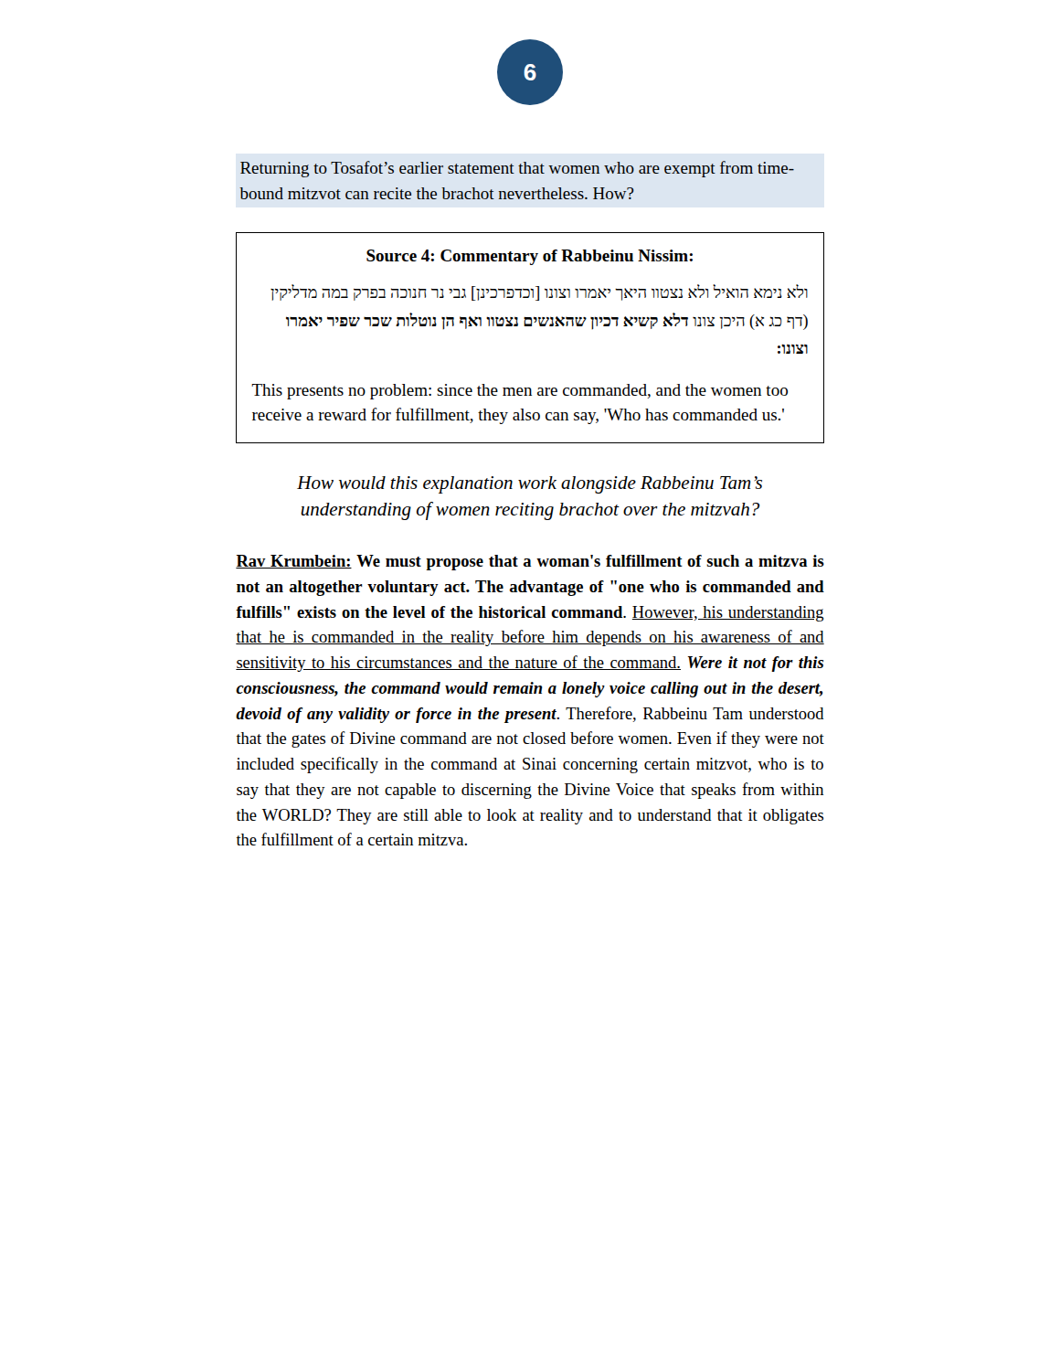6
Returning to Tosafot’s earlier statement that women who are exempt from time-bound mitzvot can recite the brachot nevertheless. How?
Source 4: Commentary of Rabbeinu Nissim:
ולא נימא הואיל ולא נצטוו היאך יאמרו וצונו [וכדפרכינן] גבי נר חנוכה בפרק במה מדליקין (דף כג א) היכן צונו דלא קשיא דכיון שהאנשים נצטוו ואף הן נוטלות שכר שפיר יאמרו וצונו:
This presents no problem: since the men are commanded, and the women too receive a reward for fulfillment, they also can say, 'Who has commanded us.'
How would this explanation work alongside Rabbeinu Tam’s understanding of women reciting brachot over the mitzvah?
Rav Krumbein: We must propose that a woman's fulfillment of such a mitzva is not an altogether voluntary act. The advantage of "one who is commanded and fulfills" exists on the level of the historical command. However, his understanding that he is commanded in the reality before him depends on his awareness of and sensitivity to his circumstances and the nature of the command. Were it not for this consciousness, the command would remain a lonely voice calling out in the desert, devoid of any validity or force in the present. Therefore, Rabbeinu Tam understood that the gates of Divine command are not closed before women. Even if they were not included specifically in the command at Sinai concerning certain mitzvot, who is to say that they are not capable to discerning the Divine Voice that speaks from within the WORLD? They are still able to look at reality and to understand that it obligates the fulfillment of a certain mitzva.